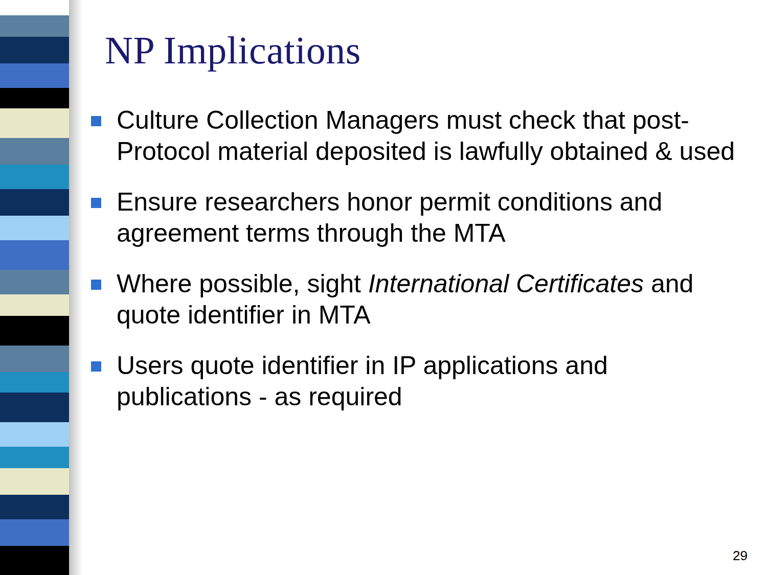NP Implications
Culture Collection Managers must check that post-Protocol material deposited is lawfully obtained & used
Ensure researchers honor permit conditions and agreement terms through the MTA
Where possible, sight International Certificates and quote identifier in MTA
Users quote identifier in IP applications and publications - as required
29